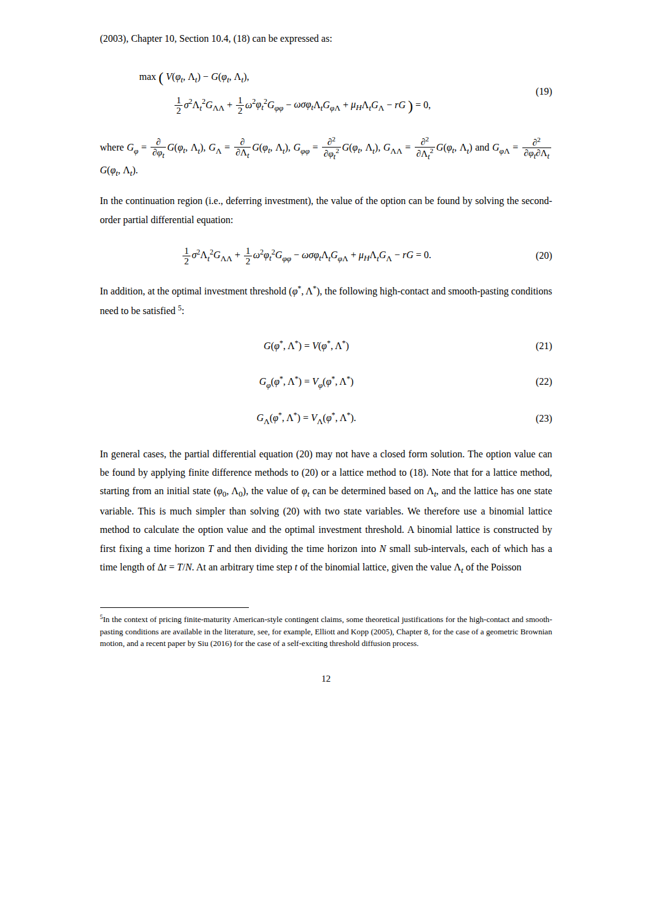(2003), Chapter 10, Section 10.4, (18) can be expressed as:
max ( V(φt, Λt) − G(φt, Λt),
12 σ2Λt2GΛΛ + 12 ω2φt2Gφφ − ωσφt ΛtGφ Λ + μHΛtGΛ − rG ) = 0,
(19)
where Gφ = ∂∂φt G(φt, Λt), GΛ = ∂∂Λt G(φt, Λt), Gφφ = ∂2∂φt2 G(φt, Λt), GΛΛ = ∂2∂Λt2 G(φt, Λt) and Gφ Λ = ∂2∂φt∂Λt G(φt, Λt).
In the continuation region (i.e., deferring investment), the value of the option can be found by solving the second-order partial differential equation:
12 σ2Λt2GΛΛ + 12 ω2φt2Gφφ − ωσφt ΛtGφ Λ + μHΛtGΛ − rG = 0.
(20)
In addition, at the optimal investment threshold (φ*, Λ*), the following high-contact and smooth-pasting conditions need to be satisfied 5:
G(φ*, Λ*) = V(φ*, Λ*)
(21)
Gφ(φ*, Λ*) = Vφ(φ*, Λ*)
(22)
GΛ(φ*, Λ*) = VΛ(φ*, Λ*).
(23)
In general cases, the partial differential equation (20) may not have a closed form solution. The option value can be found by applying finite difference methods to (20) or a lattice method to (18). Note that for a lattice method, starting from an initial state (φ0, Λ0), the value of φt can be determined based on Λt, and the lattice has one state variable. This is much simpler than solving (20) with two state variables. We therefore use a binomial lattice method to calculate the option value and the optimal investment threshold. A binomial lattice is constructed by first fixing a time horizon T and then dividing the time horizon into N small sub-intervals, each of which has a time length of Δt = T/N. At an arbitrary time step t of the binomial lattice, given the value Λt of the Poisson
5In the context of pricing finite-maturity American-style contingent claims, some theoretical justifications for the high-contact and smooth-pasting conditions are available in the literature, see, for example, Elliott and Kopp (2005), Chapter 8, for the case of a geometric Brownian motion, and a recent paper by Siu (2016) for the case of a self-exciting threshold diffusion process.
12